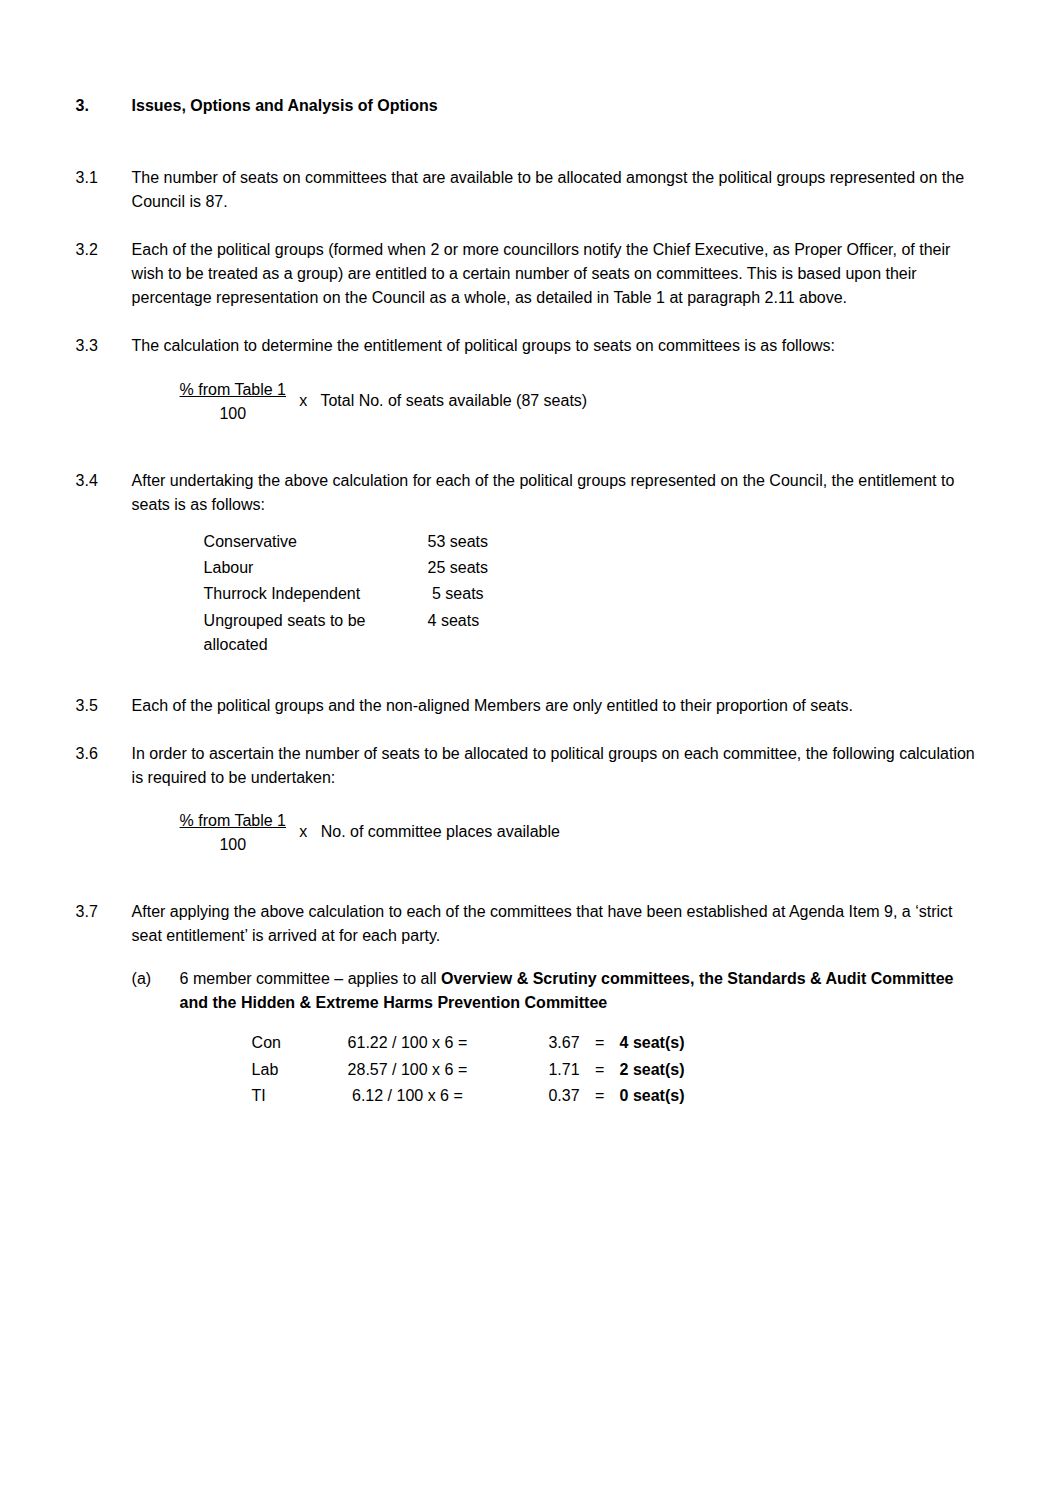3.
Issues, Options and Analysis of Options
3.1
The number of seats on committees that are available to be allocated amongst the political groups represented on the Council is 87.
3.2
Each of the political groups (formed when 2 or more councillors notify the Chief Executive, as Proper Officer, of their wish to be treated as a group) are entitled to a certain number of seats on committees. This is based upon their percentage representation on the Council as a whole, as detailed in Table 1 at paragraph 2.11 above.
3.3
The calculation to determine the entitlement of political groups to seats on committees is as follows:
% from Table 1 100 x Total No. of seats available (87 seats)
3.4
After undertaking the above calculation for each of the political groups represented on the Council, the entitlement to seats is as follows:
Conservative 53 seats
Labour 25 seats
Thurrock Independent 5 seats
Ungrouped seats to be allocated 4 seats
3.5
Each of the political groups and the non-aligned Members are only entitled to their proportion of seats.
3.6
In order to ascertain the number of seats to be allocated to political groups on each committee, the following calculation is required to be undertaken:
% from Table 1 100 x No. of committee places available
3.7
After applying the above calculation to each of the committees that have been established at Agenda Item 9, a ‘strict seat entitlement’ is arrived at for each party.
(a)
6 member committee – applies to all Overview & Scrutiny committees, the Standards & Audit Committee and the Hidden & Extreme Harms Prevention Committee
Con 61.22 / 100 x 6 =3.67=4 seat(s)
Lab 28.57 / 100 x 6 =1.71=2 seat(s)
TI 6.12 / 100 x 6 =0.37=0 seat(s)